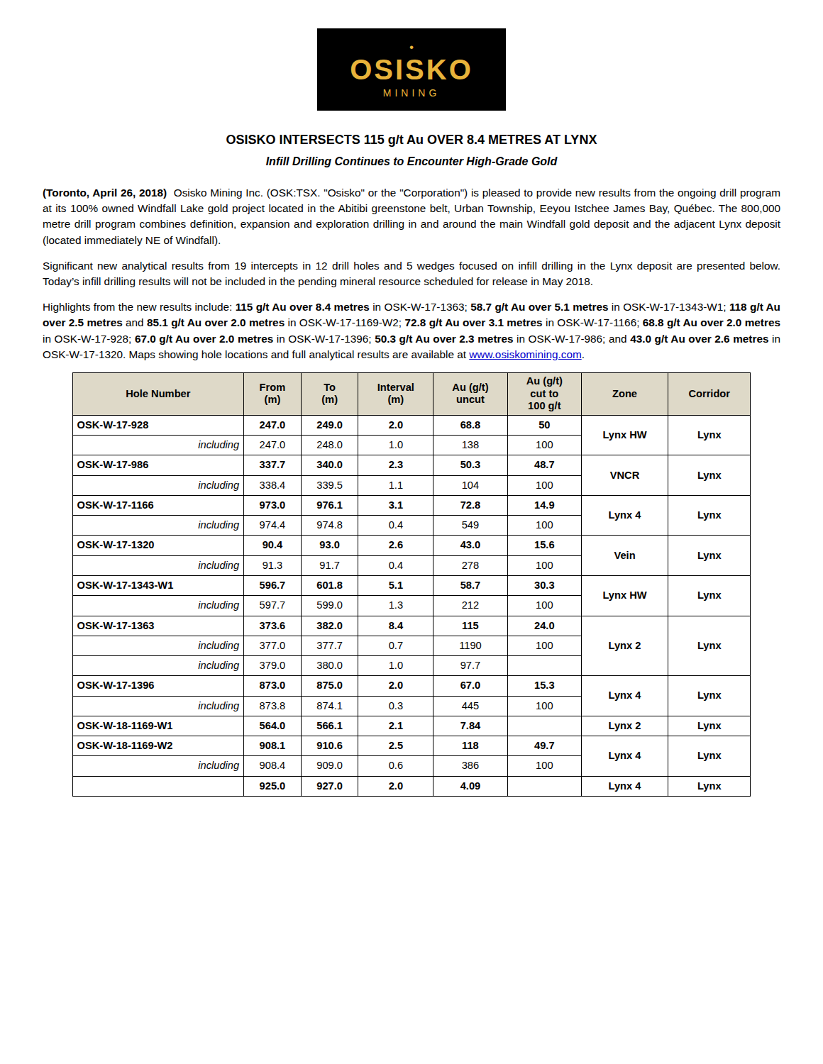•
OSISKO
MINING
OSISKO INTERSECTS 115 g/t Au OVER 8.4 METRES AT LYNX
Infill Drilling Continues to Encounter High-Grade Gold
(Toronto, April 26, 2018) Osisko Mining Inc. (OSK:TSX. "Osisko" or the "Corporation") is pleased to provide new results from the ongoing drill program at its 100% owned Windfall Lake gold project located in the Abitibi greenstone belt, Urban Township, Eeyou Istchee James Bay, Québec. The 800,000 metre drill program combines definition, expansion and exploration drilling in and around the main Windfall gold deposit and the adjacent Lynx deposit (located immediately NE of Windfall).
Significant new analytical results from 19 intercepts in 12 drill holes and 5 wedges focused on infill drilling in the Lynx deposit are presented below. Today’s infill drilling results will not be included in the pending mineral resource scheduled for release in May 2018.
Highlights from the new results include: 115 g/t Au over 8.4 metres in OSK-W-17-1363; 58.7 g/t Au over 5.1 metres in OSK-W-17-1343-W1; 118 g/t Au over 2.5 metres and 85.1 g/t Au over 2.0 metres in OSK-W-17-1169-W2; 72.8 g/t Au over 3.1 metres in OSK-W-17-1166; 68.8 g/t Au over 2.0 metres in OSK-W-17-928; 67.0 g/t Au over 2.0 metres in OSK-W-17-1396; 50.3 g/t Au over 2.3 metres in OSK-W-17-986; and 43.0 g/t Au over 2.6 metres in OSK-W-17-1320. Maps showing hole locations and full analytical results are available at www.osiskomining.com.
| Hole Number | From (m) | To (m) | Interval (m) | Au (g/t) uncut | Au (g/t) cut to 100 g/t | Zone | Corridor |
| --- | --- | --- | --- | --- | --- | --- | --- |
| OSK-W-17-928 | 247.0 | 249.0 | 2.0 | 68.8 | 50 | Lynx HW | Lynx |
| including | 247.0 | 248.0 | 1.0 | 138 | 100 |
| OSK-W-17-986 | 337.7 | 340.0 | 2.3 | 50.3 | 48.7 | VNCR | Lynx |
| including | 338.4 | 339.5 | 1.1 | 104 | 100 |
| OSK-W-17-1166 | 973.0 | 976.1 | 3.1 | 72.8 | 14.9 | Lynx 4 | Lynx |
| including | 974.4 | 974.8 | 0.4 | 549 | 100 |
| OSK-W-17-1320 | 90.4 | 93.0 | 2.6 | 43.0 | 15.6 | Vein | Lynx |
| including | 91.3 | 91.7 | 0.4 | 278 | 100 |
| OSK-W-17-1343-W1 | 596.7 | 601.8 | 5.1 | 58.7 | 30.3 | Lynx HW | Lynx |
| including | 597.7 | 599.0 | 1.3 | 212 | 100 |
| OSK-W-17-1363 | 373.6 | 382.0 | 8.4 | 115 | 24.0 | Lynx 2 | Lynx |
| including | 377.0 | 377.7 | 0.7 | 1190 | 100 |
| including | 379.0 | 380.0 | 1.0 | 97.7 | |
| OSK-W-17-1396 | 873.0 | 875.0 | 2.0 | 67.0 | 15.3 | Lynx 4 | Lynx |
| including | 873.8 | 874.1 | 0.3 | 445 | 100 |
| OSK-W-18-1169-W1 | 564.0 | 566.1 | 2.1 | 7.84 | | Lynx 2 | Lynx |
| OSK-W-18-1169-W2 | 908.1 | 910.6 | 2.5 | 118 | 49.7 | Lynx 4 | Lynx |
| including | 908.4 | 909.0 | 0.6 | 386 | 100 |
| | 925.0 | 927.0 | 2.0 | 4.09 | | Lynx 4 | Lynx |